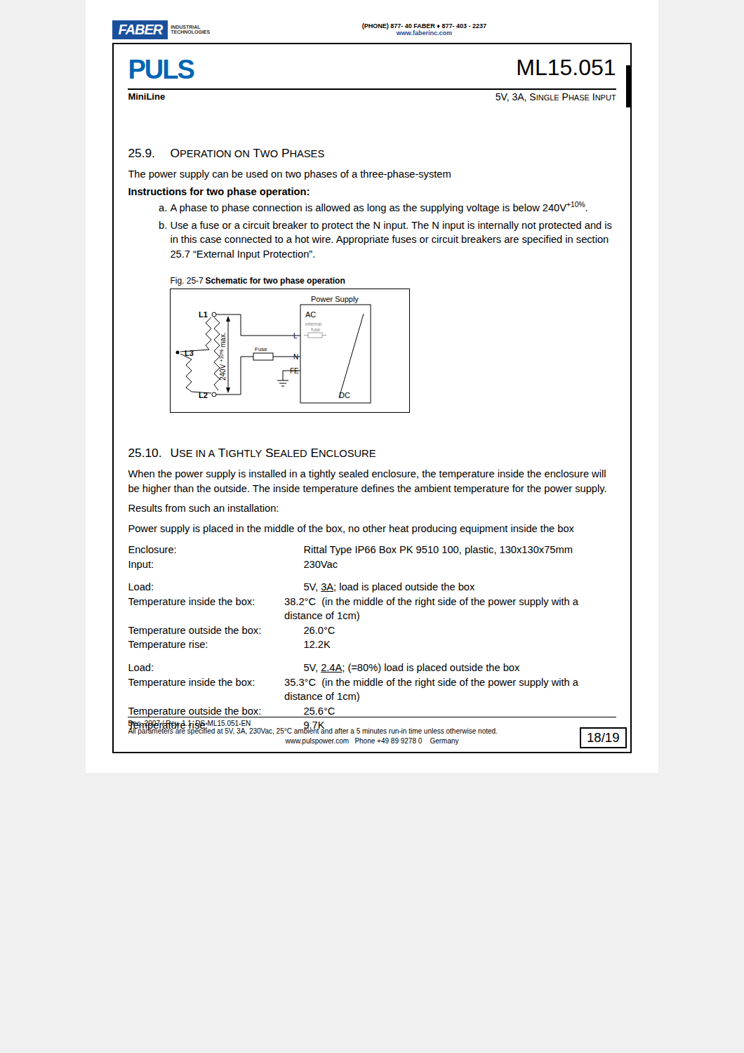FABER
INDUSTRIAL
TECHNOLOGIES
(PHONE) 877- 40 FABER ♦ 877- 403 - 2237
www.faberinc.com
PULS
ML15.051
MiniLine
5V, 3A, SINGLE PHASE INPUT
25.9. OPERATION ON TWO PHASES
The power supply can be used on two phases of a three-phase-system
Instructions for two phase operation:
A phase to phase connection is allowed as long as the supplying voltage is below 240V+10%.
Use a fuse or a circuit breaker to protect the N input. The N input is internally not protected and is in this case connected to a hot wire. Appropriate fuses or circuit breakers are specified in section 25.7 “External Input Protection”.
Fig. 25-7 Schematic for two phase operation
Power Supply AC internal fuse DC L N FE Fuse L1 L2 L3 240V +10% max.
25.10. USE IN A TIGHTLY SEALED ENCLOSURE
When the power supply is installed in a tightly sealed enclosure, the temperature inside the enclosure will be higher than the outside. The inside temperature defines the ambient temperature for the power supply.
Results from such an installation:
Power supply is placed in the middle of the box, no other heat producing equipment inside the box
Enclosure:
Rittal Type IP66 Box PK 9510 100, plastic, 130x130x75mm
Input:
230Vac
Load:
5V, 3A; load is placed outside the box
Temperature inside the box:
38.2°C (in the middle of the right side of the power supply with a distance of 1cm)
Temperature outside the box:
26.0°C
Temperature rise:
12.2K
Load:
5V, 2.4A; (=80%) load is placed outside the box
Temperature inside the box:
35.3°C (in the middle of the right side of the power supply with a distance of 1cm)
Temperature outside the box:
25.6°C
Temperature rise:
9.7K
Dec. 2007 / Rev. 1.1 DS-ML15.051-EN
All parameters are specified at 5V, 3A, 230Vac, 25°C ambient and after a 5 minutes run-in time unless otherwise noted.
www.pulspower.com Phone +49 89 9278 0 Germany
18/19